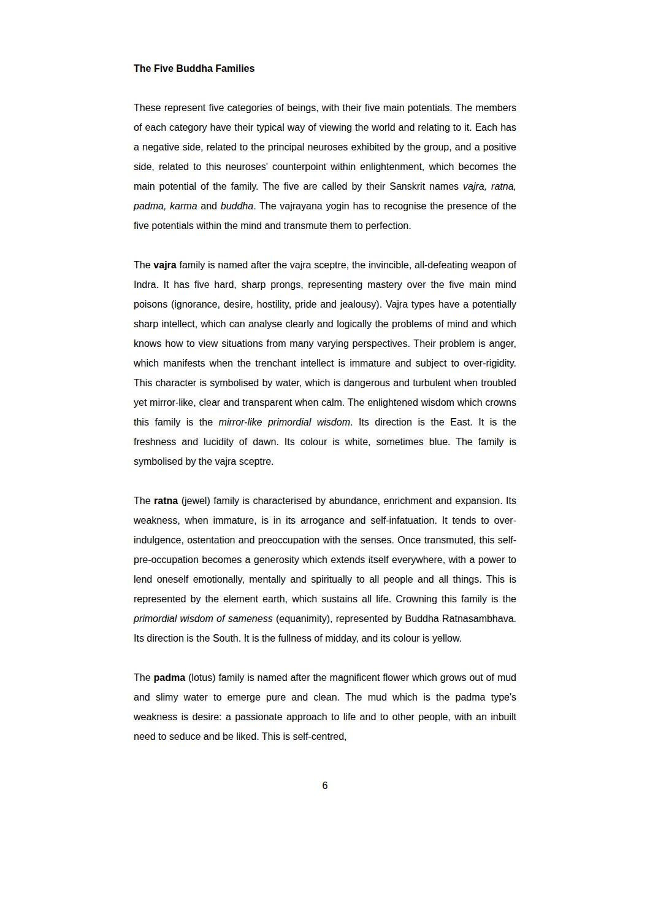The Five Buddha Families
These represent five categories of beings, with their five main potentials. The members of each category have their typical way of viewing the world and relating to it. Each has a negative side, related to the principal neuroses exhibited by the group, and a positive side, related to this neuroses' counterpoint within enlightenment, which becomes the main potential of the family. The five are called by their Sanskrit names vajra, ratna, padma, karma and buddha. The vajrayana yogin has to recognise the presence of the five potentials within the mind and transmute them to perfection.
The vajra family is named after the vajra sceptre, the invincible, all-defeating weapon of Indra. It has five hard, sharp prongs, representing mastery over the five main mind poisons (ignorance, desire, hostility, pride and jealousy). Vajra types have a potentially sharp intellect, which can analyse clearly and logically the problems of mind and which knows how to view situations from many varying perspectives. Their problem is anger, which manifests when the trenchant intellect is immature and subject to over-rigidity. This character is symbolised by water, which is dangerous and turbulent when troubled yet mirror-like, clear and transparent when calm. The enlightened wisdom which crowns this family is the mirror-like primordial wisdom. Its direction is the East. It is the freshness and lucidity of dawn. Its colour is white, sometimes blue. The family is symbolised by the vajra sceptre.
The ratna (jewel) family is characterised by abundance, enrichment and expansion. Its weakness, when immature, is in its arrogance and self-infatuation. It tends to over-indulgence, ostentation and preoccupation with the senses. Once transmuted, this self-pre-occupation becomes a generosity which extends itself everywhere, with a power to lend oneself emotionally, mentally and spiritually to all people and all things. This is represented by the element earth, which sustains all life. Crowning this family is the primordial wisdom of sameness (equanimity), represented by Buddha Ratnasambhava. Its direction is the South. It is the fullness of midday, and its colour is yellow.
The padma (lotus) family is named after the magnificent flower which grows out of mud and slimy water to emerge pure and clean. The mud which is the padma type's weakness is desire: a passionate approach to life and to other people, with an inbuilt need to seduce and be liked. This is self-centred,
6